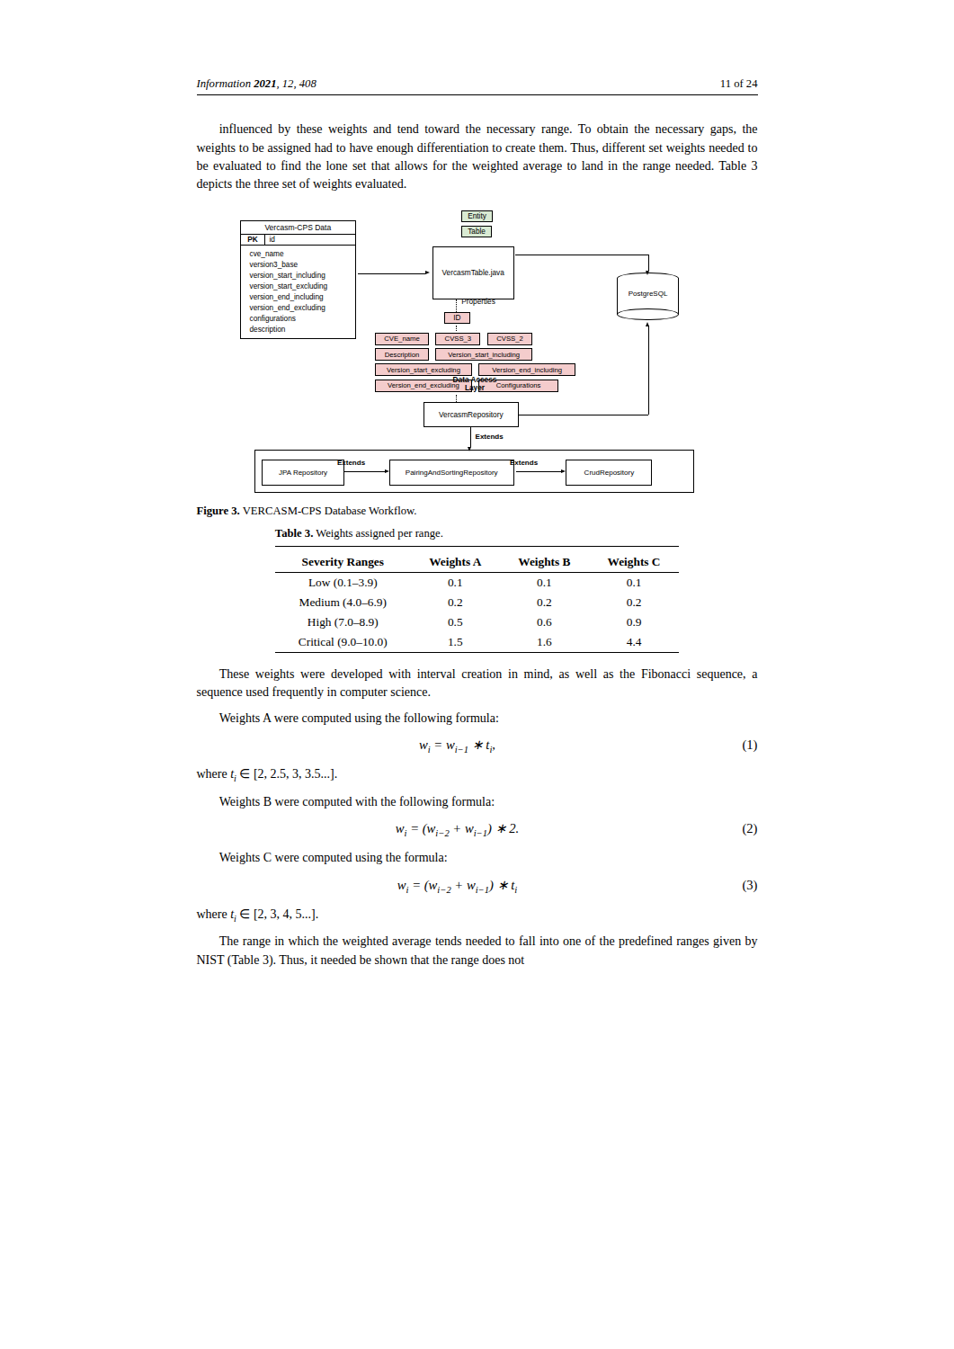Information 2021, 12, 408
11 of 24
influenced by these weights and tend toward the necessary range. To obtain the necessary gaps, the weights to be assigned had to have enough differentiation to create them. Thus, different set weights needed to be evaluated to find the lone set that allows for the weighted average to land in the range needed. Table 3 depicts the three set of weights evaluated.
Entity
Table
Vercasm-CPS Data
PK
id
cve_name
version3_base
version_start_including
version_start_excluding
version_end_including
version_end_excluding
configurations
description
VercasmTable.java
PostgreSQL
Properties
ID
CVE_name
CVSS_3
CVSS_2
Description
Version_start_including
Version_start_excluding
Version_end_including
Version_end_excluding
Configurations
Data Access
Layer
VercasmRepository
Extends
JPA Repository
PairingAndSortingRepository
CrudRepository
Extends
Extends
Figure 3. VERCASM-CPS Database Workflow.
Table 3. Weights assigned per range.
| Severity Ranges | Weights A | Weights B | Weights C |
| --- | --- | --- | --- |
| Low (0.1–3.9) | 0.1 | 0.1 | 0.1 |
| Medium (4.0–6.9) | 0.2 | 0.2 | 0.2 |
| High (7.0–8.9) | 0.5 | 0.6 | 0.9 |
| Critical (9.0–10.0) | 1.5 | 1.6 | 4.4 |
These weights were developed with interval creation in mind, as well as the Fibonacci sequence, a sequence used frequently in computer science.
Weights A were computed using the following formula:
wi = wi−1 ∗ ti,
(1)
where ti ∈ [2, 2.5, 3, 3.5...].
Weights B were computed with the following formula:
wi = (wi−2 + wi−1) ∗ 2.
(2)
Weights C were computed using the formula:
wi = (wi−2 + wi−1) ∗ ti
(3)
where ti ∈ [2, 3, 4, 5...].
The range in which the weighted average tends needed to fall into one of the predefined ranges given by NIST (Table 3). Thus, it needed be shown that the range does not